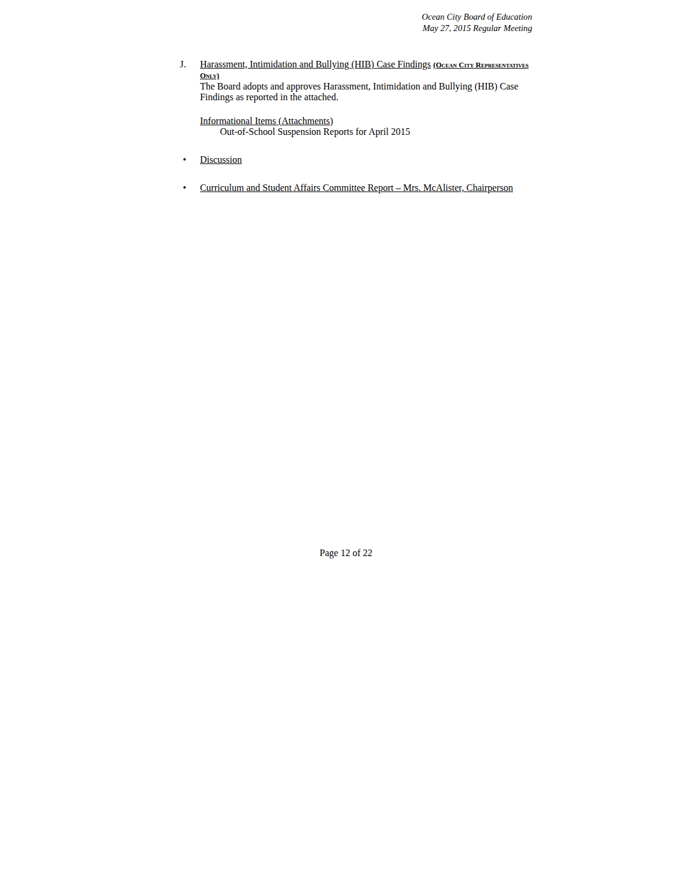Ocean City Board of Education
May 27, 2015 Regular Meeting
J.
Harassment, Intimidation and Bullying (HIB) Case Findings (Ocean City Representatives Only)
The Board adopts and approves Harassment, Intimidation and Bullying (HIB) Case Findings as reported in the attached.
Informational Items (Attachments)
Out-of-School Suspension Reports for April 2015
Discussion
Curriculum and Student Affairs Committee Report – Mrs. McAlister, Chairperson
Page 12 of 22